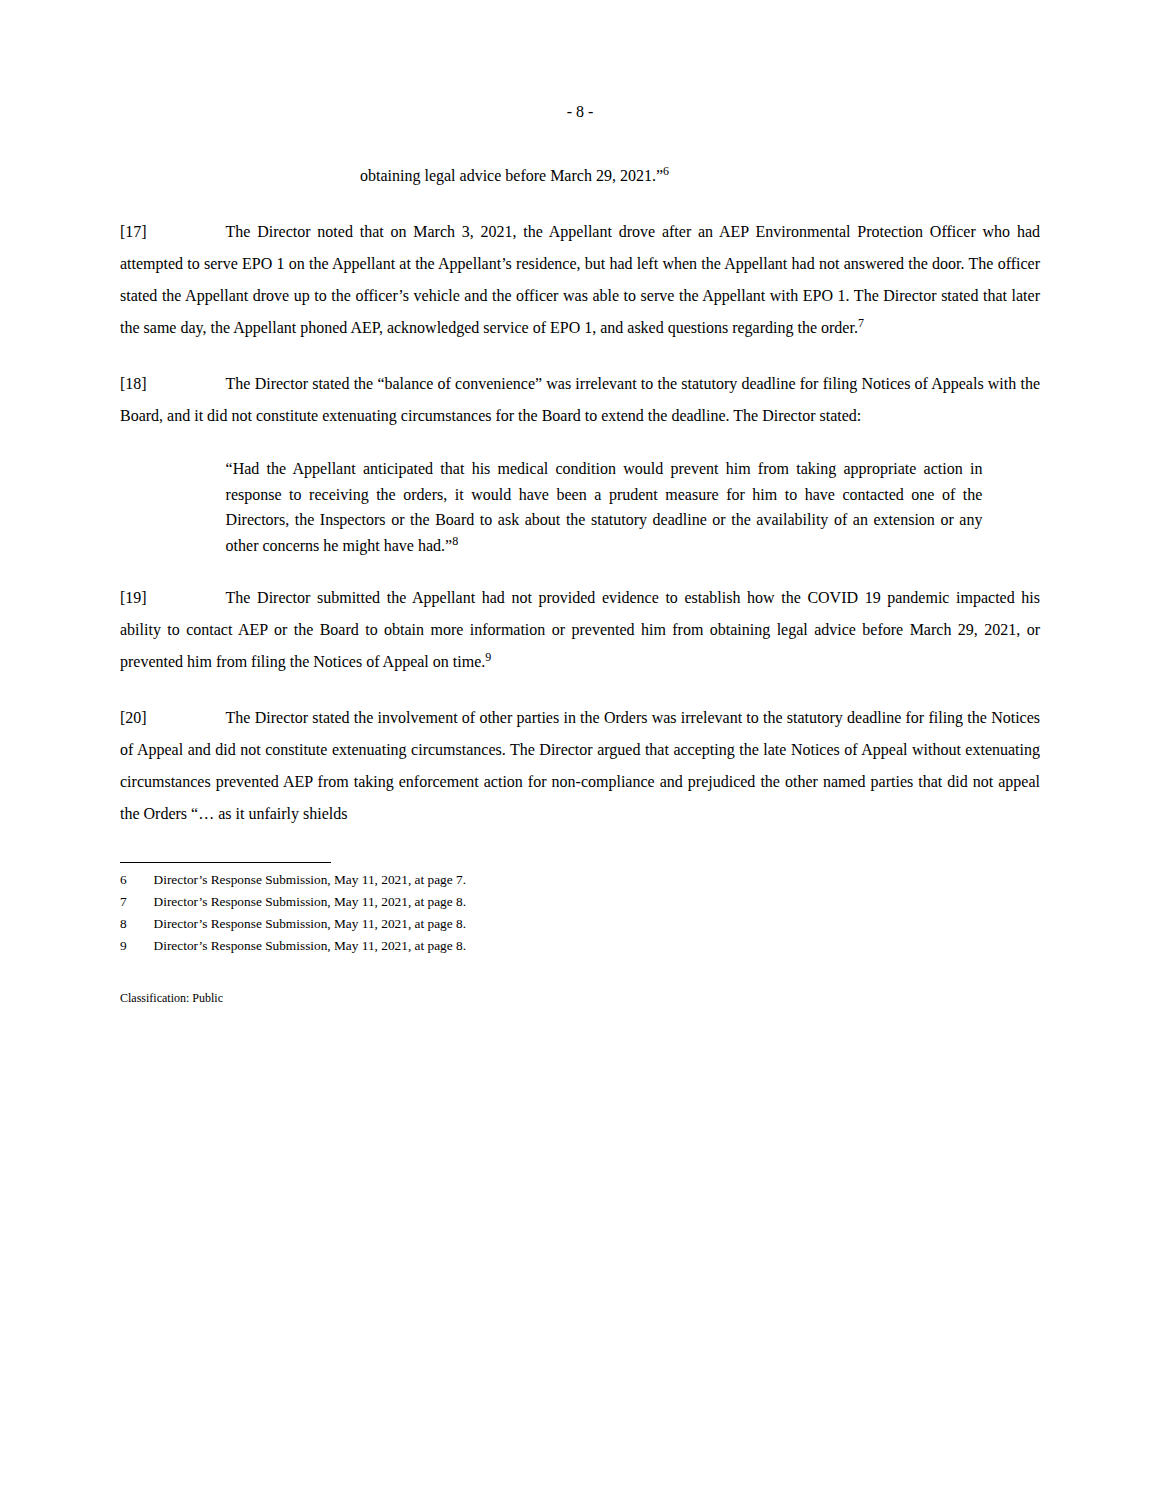- 8 -
obtaining legal advice before March 29, 2021.”6
[17] The Director noted that on March 3, 2021, the Appellant drove after an AEP Environmental Protection Officer who had attempted to serve EPO 1 on the Appellant at the Appellant’s residence, but had left when the Appellant had not answered the door. The officer stated the Appellant drove up to the officer’s vehicle and the officer was able to serve the Appellant with EPO 1. The Director stated that later the same day, the Appellant phoned AEP, acknowledged service of EPO 1, and asked questions regarding the order.7
[18] The Director stated the “balance of convenience” was irrelevant to the statutory deadline for filing Notices of Appeals with the Board, and it did not constitute extenuating circumstances for the Board to extend the deadline. The Director stated:
“Had the Appellant anticipated that his medical condition would prevent him from taking appropriate action in response to receiving the orders, it would have been a prudent measure for him to have contacted one of the Directors, the Inspectors or the Board to ask about the statutory deadline or the availability of an extension or any other concerns he might have had.”8
[19] The Director submitted the Appellant had not provided evidence to establish how the COVID 19 pandemic impacted his ability to contact AEP or the Board to obtain more information or prevented him from obtaining legal advice before March 29, 2021, or prevented him from filing the Notices of Appeal on time.9
[20] The Director stated the involvement of other parties in the Orders was irrelevant to the statutory deadline for filing the Notices of Appeal and did not constitute extenuating circumstances. The Director argued that accepting the late Notices of Appeal without extenuating circumstances prevented AEP from taking enforcement action for non-compliance and prejudiced the other named parties that did not appeal the Orders “… as it unfairly shields
6 Director’s Response Submission, May 11, 2021, at page 7.
7 Director’s Response Submission, May 11, 2021, at page 8.
8 Director’s Response Submission, May 11, 2021, at page 8.
9 Director’s Response Submission, May 11, 2021, at page 8.
Classification: Public